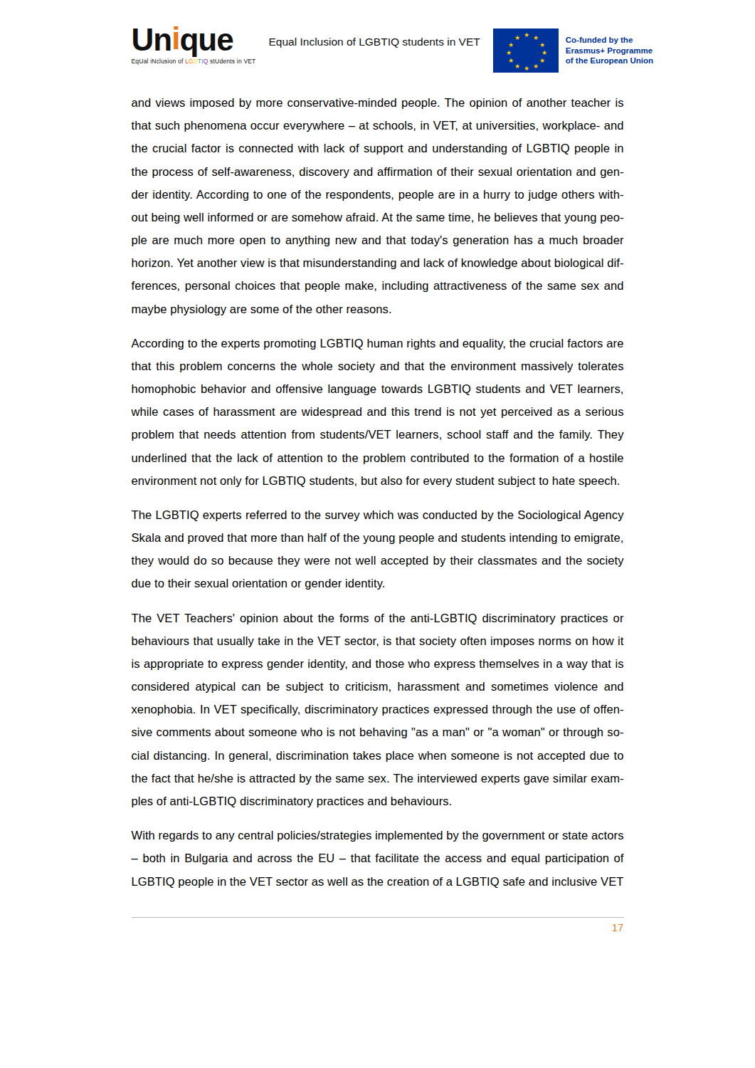Unique
EqUal iNclusion of LGBTIQ stUdents in VET
Equal Inclusion of LGBTIQ students in VET
★ ★ ★ ★ ★ ★ ★ ★ ★ ★ ★ ★
Co-funded by the
Erasmus+ Programme
of the European Union
and views imposed by more conservative-minded people. The opinion of another teacher is that such phenomena occur everywhere – at schools, in VET, at universities, workplace- and the crucial factor is connected with lack of support and understanding of LGBTIQ people in the process of self-awareness, discovery and affirmation of their sexual orientation and gender identity. According to one of the respondents, people are in a hurry to judge others without being well informed or are somehow afraid. At the same time, he believes that young people are much more open to anything new and that today's generation has a much broader horizon. Yet another view is that misunderstanding and lack of knowledge about biological differences, personal choices that people make, including attractiveness of the same sex and maybe physiology are some of the other reasons.
According to the experts promoting LGBTIQ human rights and equality, the crucial factors are that this problem concerns the whole society and that the environment massively tolerates homophobic behavior and offensive language towards LGBTIQ students and VET learners, while cases of harassment are widespread and this trend is not yet perceived as a serious problem that needs attention from students/VET learners, school staff and the family. They underlined that the lack of attention to the problem contributed to the formation of a hostile environment not only for LGBTIQ students, but also for every student subject to hate speech.
The LGBTIQ experts referred to the survey which was conducted by the Sociological Agency Skala and proved that more than half of the young people and students intending to emigrate, they would do so because they were not well accepted by their classmates and the society due to their sexual orientation or gender identity.
The VET Teachers' opinion about the forms of the anti-LGBTIQ discriminatory practices or behaviours that usually take in the VET sector, is that society often imposes norms on how it is appropriate to express gender identity, and those who express themselves in a way that is considered atypical can be subject to criticism, harassment and sometimes violence and xenophobia. In VET specifically, discriminatory practices expressed through the use of offensive comments about someone who is not behaving "as a man" or "a woman" or through social distancing. In general, discrimination takes place when someone is not accepted due to the fact that he/she is attracted by the same sex. The interviewed experts gave similar examples of anti-LGBTIQ discriminatory practices and behaviours.
With regards to any central policies/strategies implemented by the government or state actors – both in Bulgaria and across the EU – that facilitate the access and equal participation of LGBTIQ people in the VET sector as well as the creation of a LGBTIQ safe and inclusive VET
17